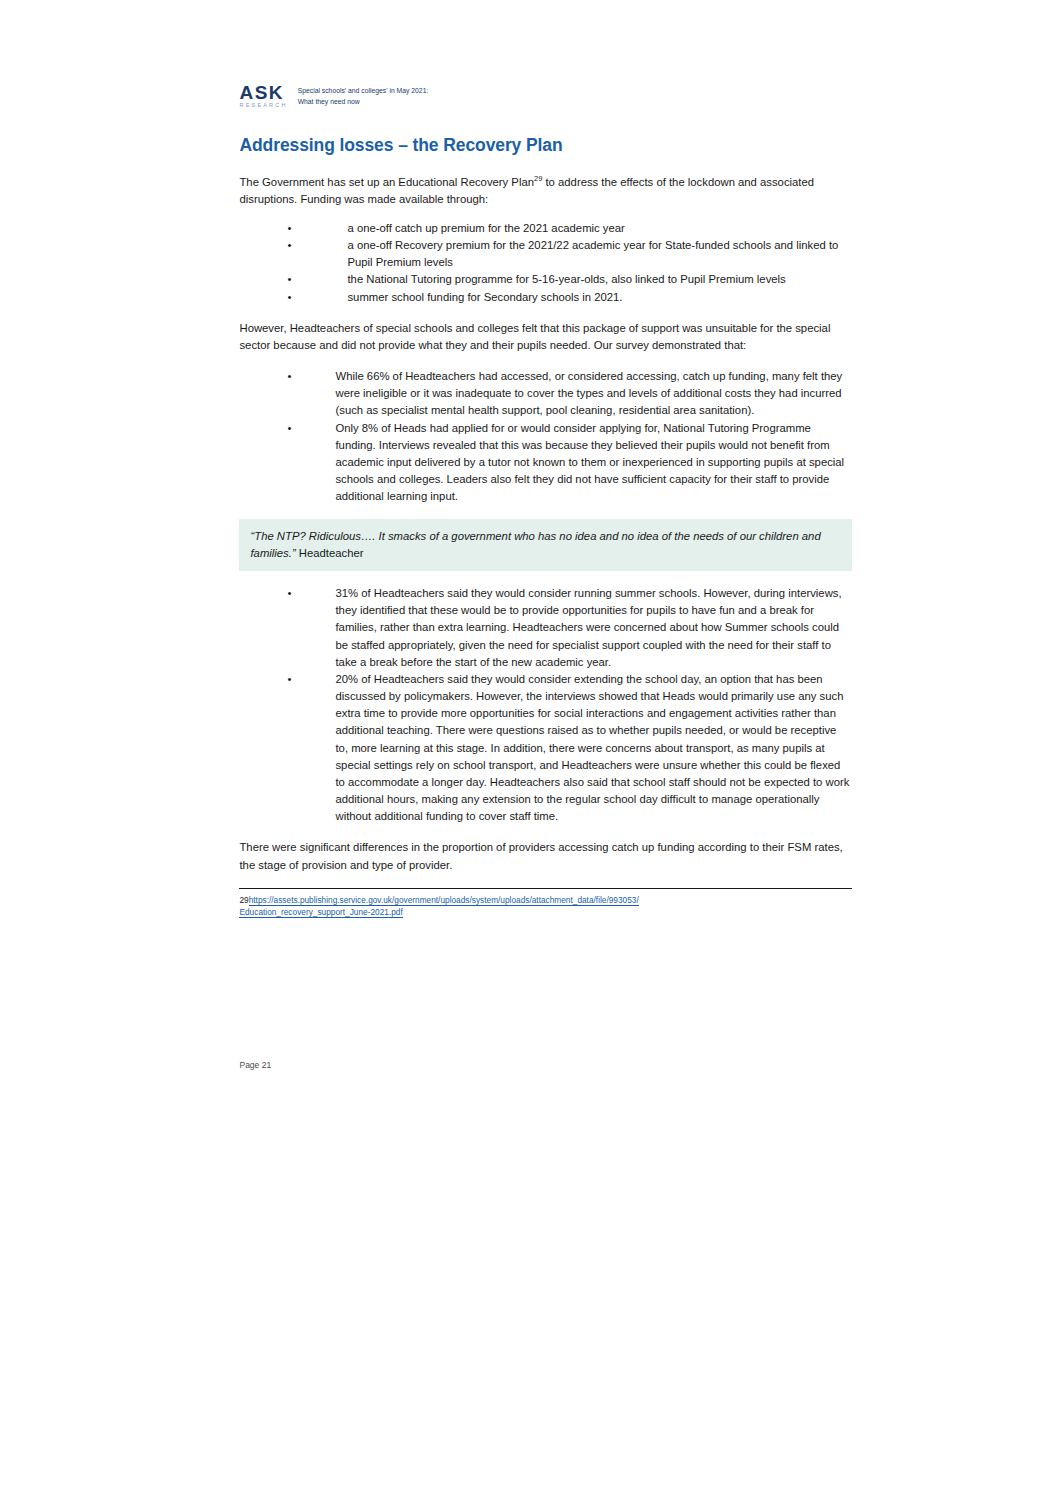ASK RESEARCH
Special schools' and colleges' in May 2021:
What they need now
Addressing losses – the Recovery Plan
The Government has set up an Educational Recovery Plan29 to address the effects of the lockdown and associated disruptions. Funding was made available through:
•a one-off catch up premium for the 2021 academic year
•a one-off Recovery premium for the 2021/22 academic year for State-funded schools and linked to Pupil Premium levels
•the National Tutoring programme for 5-16-year-olds, also linked to Pupil Premium levels
•summer school funding for Secondary schools in 2021.
However, Headteachers of special schools and colleges felt that this package of support was unsuitable for the special sector because and did not provide what they and their pupils needed. Our survey demonstrated that:
•While 66% of Headteachers had accessed, or considered accessing, catch up funding, many felt they were ineligible or it was inadequate to cover the types and levels of additional costs they had incurred (such as specialist mental health support, pool cleaning, residential area sanitation).
•Only 8% of Heads had applied for or would consider applying for, National Tutoring Programme funding. Interviews revealed that this was because they believed their pupils would not benefit from academic input delivered by a tutor not known to them or inexperienced in supporting pupils at special schools and colleges. Leaders also felt they did not have sufficient capacity for their staff to provide additional learning input.
“The NTP? Ridiculous…. It smacks of a government who has no idea and no idea of the needs of our children and families.” Headteacher
•31% of Headteachers said they would consider running summer schools. However, during interviews, they identified that these would be to provide opportunities for pupils to have fun and a break for families, rather than extra learning. Headteachers were concerned about how Summer schools could be staffed appropriately, given the need for specialist support coupled with the need for their staff to take a break before the start of the new academic year.
•20% of Headteachers said they would consider extending the school day, an option that has been discussed by policymakers. However, the interviews showed that Heads would primarily use any such extra time to provide more opportunities for social interactions and engagement activities rather than additional teaching. There were questions raised as to whether pupils needed, or would be receptive to, more learning at this stage. In addition, there were concerns about transport, as many pupils at special settings rely on school transport, and Headteachers were unsure whether this could be flexed to accommodate a longer day. Headteachers also said that school staff should not be expected to work additional hours, making any extension to the regular school day difficult to manage operationally without additional funding to cover staff time.
There were significant differences in the proportion of providers accessing catch up funding according to their FSM rates, the stage of provision and type of provider.
29 https://assets.publishing.service.gov.uk/government/uploads/system/uploads/attachment_data/file/993053/
Education_recovery_support_June-2021.pdf
Page 21